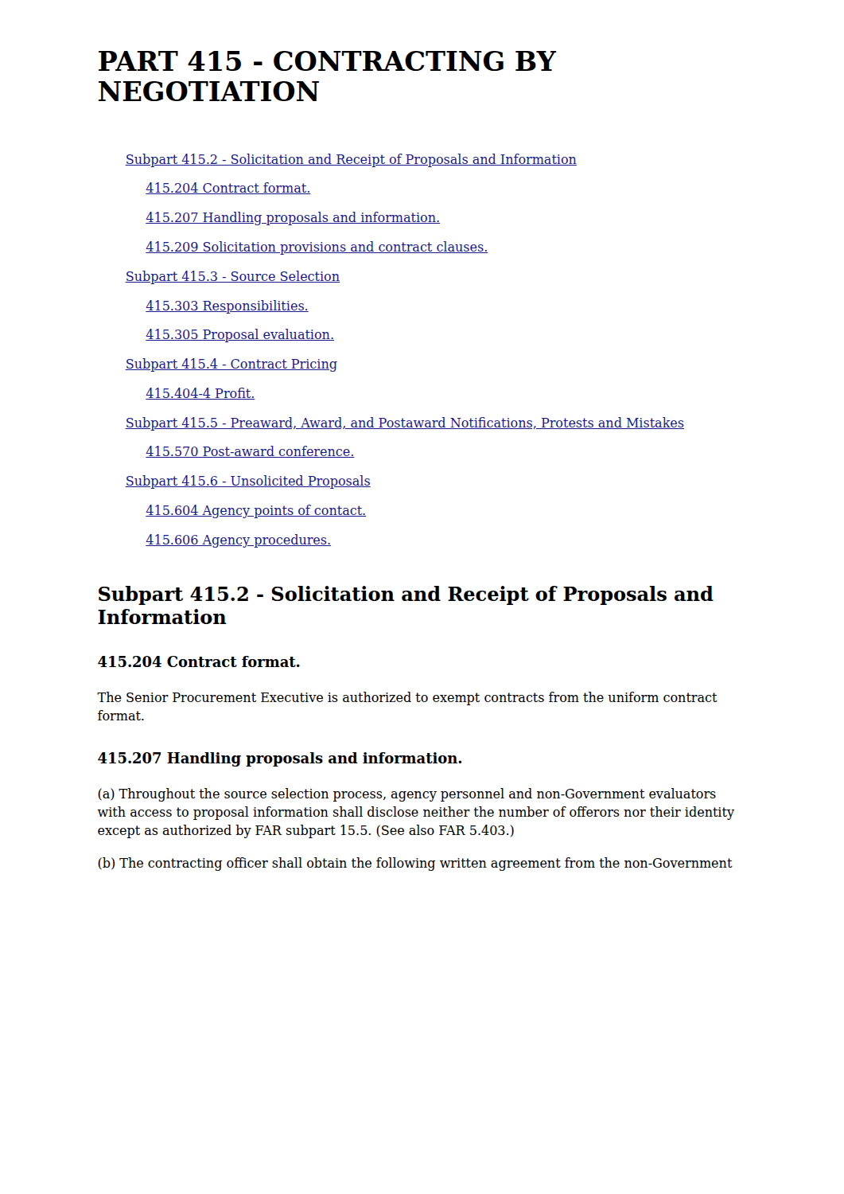PART 415 - CONTRACTING BY NEGOTIATION
Subpart 415.2 - Solicitation and Receipt of Proposals and Information
415.204 Contract format.
415.207 Handling proposals and information.
415.209 Solicitation provisions and contract clauses.
Subpart 415.3 - Source Selection
415.303 Responsibilities.
415.305 Proposal evaluation.
Subpart 415.4 - Contract Pricing
415.404-4 Profit.
Subpart 415.5 - Preaward, Award, and Postaward Notifications, Protests and Mistakes
415.570 Post-award conference.
Subpart 415.6 - Unsolicited Proposals
415.604 Agency points of contact.
415.606 Agency procedures.
Subpart 415.2 - Solicitation and Receipt of Proposals and Information
415.204 Contract format.
The Senior Procurement Executive is authorized to exempt contracts from the uniform contract format.
415.207 Handling proposals and information.
(a) Throughout the source selection process, agency personnel and non-Government evaluators with access to proposal information shall disclose neither the number of offerors nor their identity except as authorized by FAR subpart 15.5. (See also FAR 5.403.)
(b) The contracting officer shall obtain the following written agreement from the non-Government